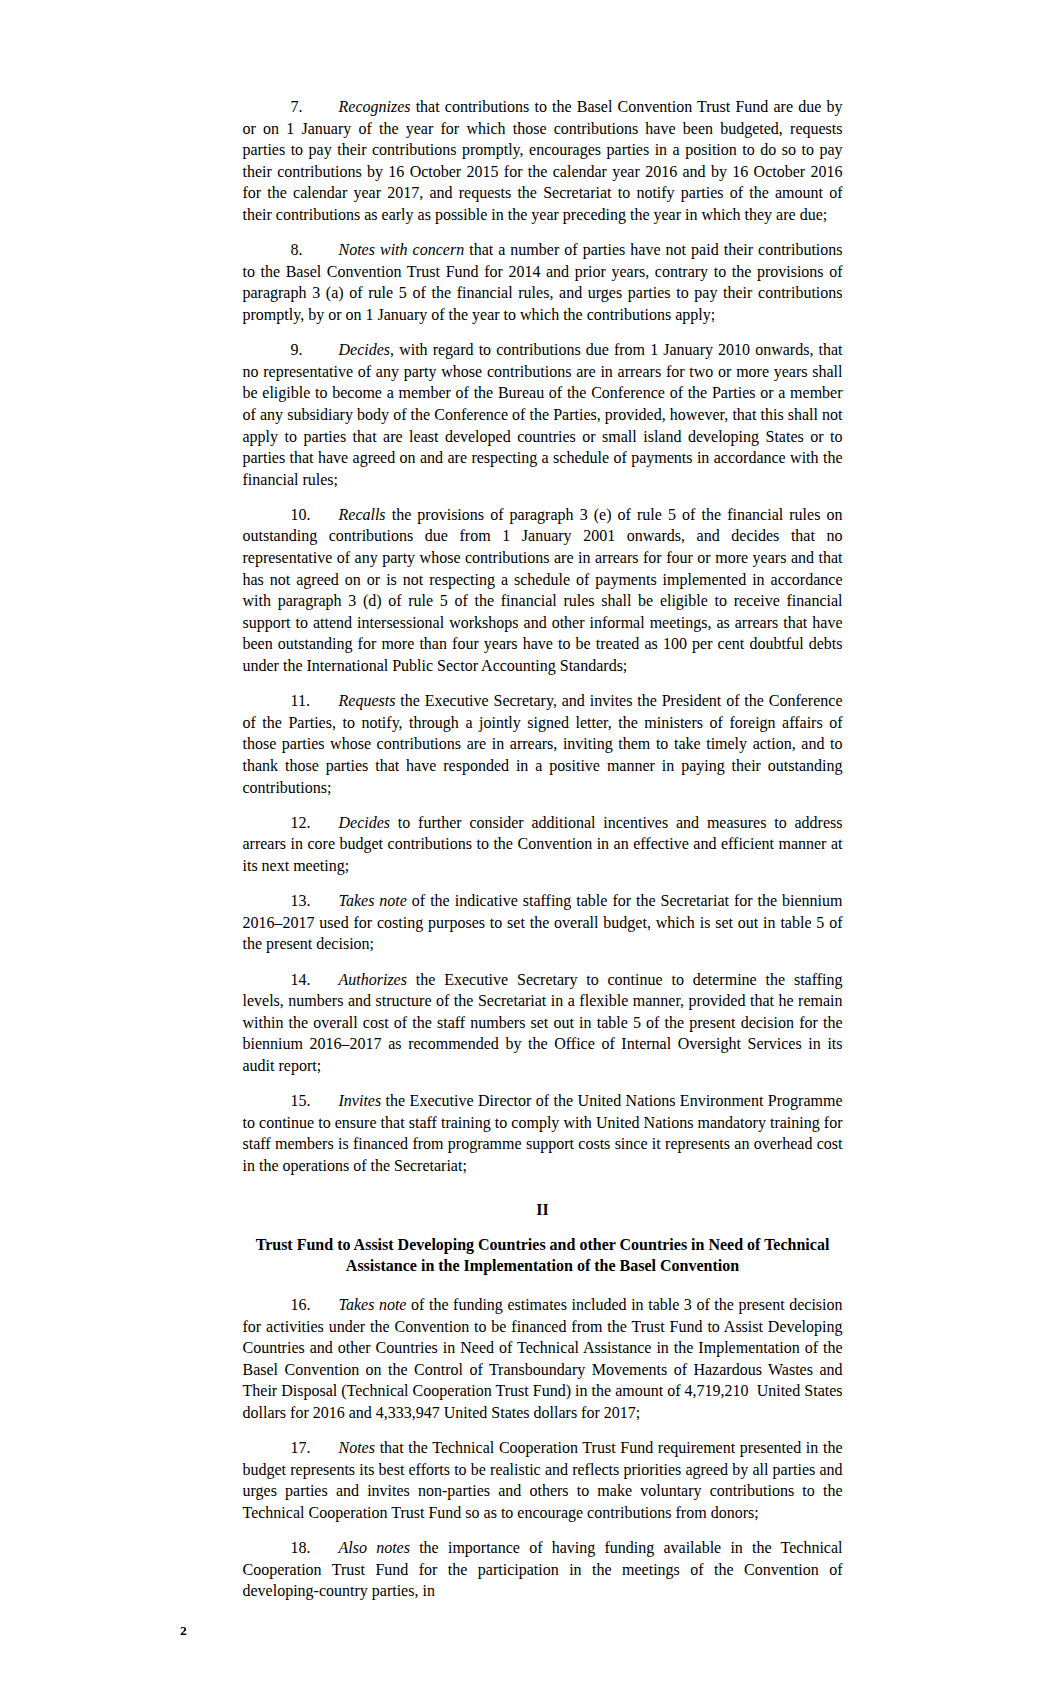7. Recognizes that contributions to the Basel Convention Trust Fund are due by or on 1 January of the year for which those contributions have been budgeted, requests parties to pay their contributions promptly, encourages parties in a position to do so to pay their contributions by 16 October 2015 for the calendar year 2016 and by 16 October 2016 for the calendar year 2017, and requests the Secretariat to notify parties of the amount of their contributions as early as possible in the year preceding the year in which they are due;
8. Notes with concern that a number of parties have not paid their contributions to the Basel Convention Trust Fund for 2014 and prior years, contrary to the provisions of paragraph 3 (a) of rule 5 of the financial rules, and urges parties to pay their contributions promptly, by or on 1 January of the year to which the contributions apply;
9. Decides, with regard to contributions due from 1 January 2010 onwards, that no representative of any party whose contributions are in arrears for two or more years shall be eligible to become a member of the Bureau of the Conference of the Parties or a member of any subsidiary body of the Conference of the Parties, provided, however, that this shall not apply to parties that are least developed countries or small island developing States or to parties that have agreed on and are respecting a schedule of payments in accordance with the financial rules;
10. Recalls the provisions of paragraph 3 (e) of rule 5 of the financial rules on outstanding contributions due from 1 January 2001 onwards, and decides that no representative of any party whose contributions are in arrears for four or more years and that has not agreed on or is not respecting a schedule of payments implemented in accordance with paragraph 3 (d) of rule 5 of the financial rules shall be eligible to receive financial support to attend intersessional workshops and other informal meetings, as arrears that have been outstanding for more than four years have to be treated as 100 per cent doubtful debts under the International Public Sector Accounting Standards;
11. Requests the Executive Secretary, and invites the President of the Conference of the Parties, to notify, through a jointly signed letter, the ministers of foreign affairs of those parties whose contributions are in arrears, inviting them to take timely action, and to thank those parties that have responded in a positive manner in paying their outstanding contributions;
12. Decides to further consider additional incentives and measures to address arrears in core budget contributions to the Convention in an effective and efficient manner at its next meeting;
13. Takes note of the indicative staffing table for the Secretariat for the biennium 2016–2017 used for costing purposes to set the overall budget, which is set out in table 5 of the present decision;
14. Authorizes the Executive Secretary to continue to determine the staffing levels, numbers and structure of the Secretariat in a flexible manner, provided that he remain within the overall cost of the staff numbers set out in table 5 of the present decision for the biennium 2016–2017 as recommended by the Office of Internal Oversight Services in its audit report;
15. Invites the Executive Director of the United Nations Environment Programme to continue to ensure that staff training to comply with United Nations mandatory training for staff members is financed from programme support costs since it represents an overhead cost in the operations of the Secretariat;
II
Trust Fund to Assist Developing Countries and other Countries in Need of Technical Assistance in the Implementation of the Basel Convention
16. Takes note of the funding estimates included in table 3 of the present decision for activities under the Convention to be financed from the Trust Fund to Assist Developing Countries and other Countries in Need of Technical Assistance in the Implementation of the Basel Convention on the Control of Transboundary Movements of Hazardous Wastes and Their Disposal (Technical Cooperation Trust Fund) in the amount of 4,719,210 United States dollars for 2016 and 4,333,947 United States dollars for 2017;
17. Notes that the Technical Cooperation Trust Fund requirement presented in the budget represents its best efforts to be realistic and reflects priorities agreed by all parties and urges parties and invites non-parties and others to make voluntary contributions to the Technical Cooperation Trust Fund so as to encourage contributions from donors;
18. Also notes the importance of having funding available in the Technical Cooperation Trust Fund for the participation in the meetings of the Convention of developing-country parties, in
2